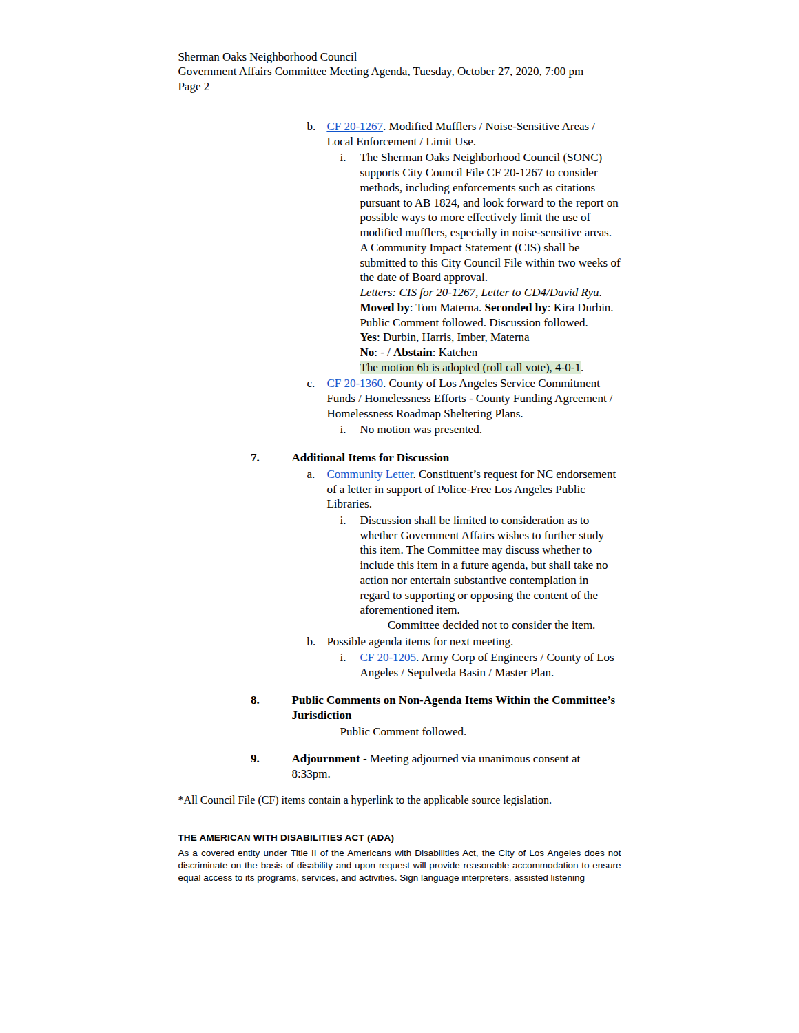Sherman Oaks Neighborhood Council
Government Affairs Committee Meeting Agenda, Tuesday, October 27, 2020, 7:00 pm
Page 2
b.
CF 20-1267. Modified Mufflers / Noise-Sensitive Areas / Local Enforcement / Limit Use.
i.
The Sherman Oaks Neighborhood Council (SONC) supports City Council File CF 20-1267 to consider methods, including enforcements such as citations pursuant to AB 1824, and look forward to the report on possible ways to more effectively limit the use of modified mufflers, especially in noise-sensitive areas. A Community Impact Statement (CIS) shall be submitted to this City Council File within two weeks of the date of Board approval.
Letters: CIS for 20-1267, Letter to CD4/David Ryu.
Moved by: Tom Materna. Seconded by: Kira Durbin.
Public Comment followed. Discussion followed.
Yes: Durbin, Harris, Imber, Materna
No: - / Abstain: Katchen
The motion 6b is adopted (roll call vote), 4-0-1.
c.
CF 20-1360. County of Los Angeles Service Commitment Funds / Homelessness Efforts - County Funding Agreement / Homelessness Roadmap Sheltering Plans.
i.
No motion was presented.
7.
Additional Items for Discussion
a.
Community Letter. Constituent’s request for NC endorsement of a letter in support of Police-Free Los Angeles Public Libraries.
i.
Discussion shall be limited to consideration as to whether Government Affairs wishes to further study this item. The Committee may discuss whether to include this item in a future agenda, but shall take no action nor entertain substantive contemplation in regard to supporting or opposing the content of the aforementioned item.
Committee decided not to consider the item.
b.
Possible agenda items for next meeting.
i.
CF 20-1205. Army Corp of Engineers / County of Los Angeles / Sepulveda Basin / Master Plan.
8.
Public Comments on Non-Agenda Items Within the Committee’s Jurisdiction
Public Comment followed.
9.
Adjournment - Meeting adjourned via unanimous consent at 8:33pm.
*All Council File (CF) items contain a hyperlink to the applicable source legislation.
THE AMERICAN WITH DISABILITIES ACT (ADA)
As a covered entity under Title II of the Americans with Disabilities Act, the City of Los Angeles does not discriminate on the basis of disability and upon request will provide reasonable accommodation to ensure equal access to its programs, services, and activities. Sign language interpreters, assisted listening